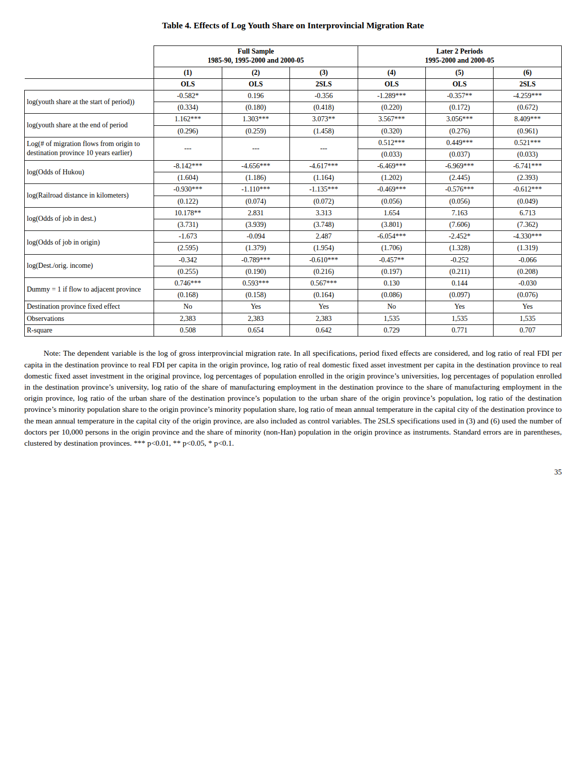Table 4. Effects of Log Youth Share on Interprovincial Migration Rate
| | Full Sample 1985-90, 1995-2000 and 2000-05 | Later 2 Periods 1995-2000 and 2000-05 |
| --- | --- | --- |
| | (1) | (2) | (3) | (4) | (5) | (6) |
| | OLS | OLS | 2SLS | OLS | OLS | 2SLS |
| log(youth share at the start of period)) | -0.582* | 0.196 | -0.356 | -1.289*** | -0.357** | -4.259*** |
| (0.334) | (0.180) | (0.418) | (0.220) | (0.172) | (0.672) |
| log(youth share at the end of period | 1.162*** | 1.303*** | 3.073** | 3.567*** | 3.056*** | 8.409*** |
| (0.296) | (0.259) | (1.458) | (0.320) | (0.276) | (0.961) |
| Log(# of migration flows from origin to destination province 10 years earlier) | --- | --- | --- | 0.512*** | 0.449*** | 0.521*** |
| (0.033) | (0.037) | (0.033) |
| log(Odds of Hukou) | -8.142*** | -4.656*** | -4.617*** | -6.469*** | -6.969*** | -6.741*** |
| (1.604) | (1.186) | (1.164) | (1.202) | (2.445) | (2.393) |
| log(Railroad distance in kilometers) | -0.930*** | -1.110*** | -1.135*** | -0.469*** | -0.576*** | -0.612*** |
| (0.122) | (0.074) | (0.072) | (0.056) | (0.056) | (0.049) |
| log(Odds of job in dest.) | 10.178** | 2.831 | 3.313 | 1.654 | 7.163 | 6.713 |
| (3.731) | (3.939) | (3.748) | (3.801) | (7.606) | (7.362) |
| log(Odds of job in origin) | -1.673 | -0.094 | 2.487 | -6.054*** | -2.452* | -4.330*** |
| (2.595) | (1.379) | (1.954) | (1.706) | (1.328) | (1.319) |
| log(Dest./orig. income) | -0.342 | -0.789*** | -0.610*** | -0.457** | -0.252 | -0.066 |
| (0.255) | (0.190) | (0.216) | (0.197) | (0.211) | (0.208) |
| Dummy = 1 if flow to adjacent province | 0.746*** | 0.593*** | 0.567*** | 0.130 | 0.144 | -0.030 |
| (0.168) | (0.158) | (0.164) | (0.086) | (0.097) | (0.076) |
| Destination province fixed effect | No | Yes | Yes | No | Yes | Yes |
| Observations | 2,383 | 2,383 | 2,383 | 1,535 | 1,535 | 1,535 |
| R-square | 0.508 | 0.654 | 0.642 | 0.729 | 0.771 | 0.707 |
Note: The dependent variable is the log of gross interprovincial migration rate. In all specifications, period fixed effects are considered, and log ratio of real FDI per capita in the destination province to real FDI per capita in the origin province, log ratio of real domestic fixed asset investment per capita in the destination province to real domestic fixed asset investment in the original province, log percentages of population enrolled in the origin province’s universities, log percentages of population enrolled in the destination province’s university, log ratio of the share of manufacturing employment in the destination province to the share of manufacturing employment in the origin province, log ratio of the urban share of the destination province’s population to the urban share of the origin province’s population, log ratio of the destination province’s minority population share to the origin province’s minority population share, log ratio of mean annual temperature in the capital city of the destination province to the mean annual temperature in the capital city of the origin province, are also included as control variables. The 2SLS specifications used in (3) and (6) used the number of doctors per 10,000 persons in the origin province and the share of minority (non-Han) population in the origin province as instruments. Standard errors are in parentheses, clustered by destination provinces. *** p<0.01, ** p<0.05, * p<0.1.
35